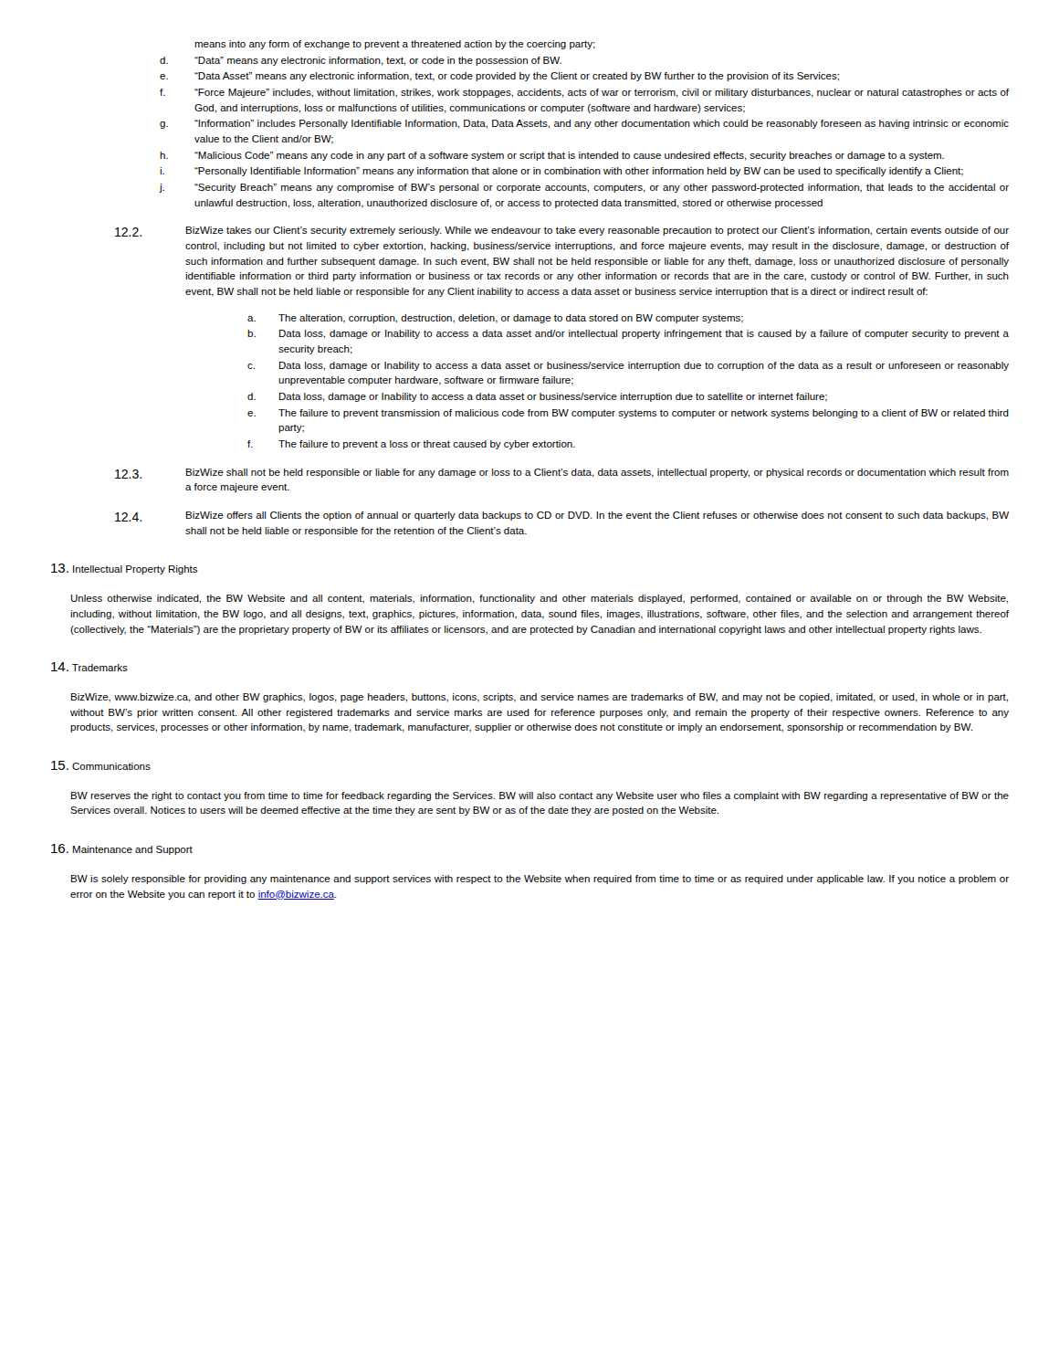means into any form of exchange to prevent a threatened action by the coercing party;
d.“Data” means any electronic information, text, or code in the possession of BW.
e.“Data Asset” means any electronic information, text, or code provided by the Client or created by BW further to the provision of its Services;
f.“Force Majeure” includes, without limitation, strikes, work stoppages, accidents, acts of war or terrorism, civil or military disturbances, nuclear or natural catastrophes or acts of God, and interruptions, loss or malfunctions of utilities, communications or computer (software and hardware) services;
g.“Information” includes Personally Identifiable Information, Data, Data Assets, and any other documentation which could be reasonably foreseen as having intrinsic or economic value to the Client and/or BW;
h.“Malicious Code” means any code in any part of a software system or script that is intended to cause undesired effects, security breaches or damage to a system.
i.“Personally Identifiable Information” means any information that alone or in combination with other information held by BW can be used to specifically identify a Client;
j.“Security Breach” means any compromise of BW’s personal or corporate accounts, computers, or any other password-protected information, that leads to the accidental or unlawful destruction, loss, alteration, unauthorized disclosure of, or access to protected data transmitted, stored or otherwise processed
12.2. BizWize takes our Client’s security extremely seriously. While we endeavour to take every reasonable precaution to protect our Client’s information, certain events outside of our control, including but not limited to cyber extortion, hacking, business/service interruptions, and force majeure events, may result in the disclosure, damage, or destruction of such information and further subsequent damage. In such event, BW shall not be held responsible or liable for any theft, damage, loss or unauthorized disclosure of personally identifiable information or third party information or business or tax records or any other information or records that are in the care, custody or control of BW. Further, in such event, BW shall not be held liable or responsible for any Client inability to access a data asset or business service interruption that is a direct or indirect result of:
a. The alteration, corruption, destruction, deletion, or damage to data stored on BW computer systems;
b. Data loss, damage or Inability to access a data asset and/or intellectual property infringement that is caused by a failure of computer security to prevent a security breach;
c. Data loss, damage or Inability to access a data asset or business/service interruption due to corruption of the data as a result or unforeseen or reasonably unpreventable computer hardware, software or firmware failure;
d. Data loss, damage or Inability to access a data asset or business/service interruption due to satellite or internet failure;
e. The failure to prevent transmission of malicious code from BW computer systems to computer or network systems belonging to a client of BW or related third party;
f. The failure to prevent a loss or threat caused by cyber extortion.
12.3. BizWize shall not be held responsible or liable for any damage or loss to a Client’s data, data assets, intellectual property, or physical records or documentation which result from a force majeure event.
12.4. BizWize offers all Clients the option of annual or quarterly data backups to CD or DVD. In the event the Client refuses or otherwise does not consent to such data backups, BW shall not be held liable or responsible for the retention of the Client’s data.
13. Intellectual Property Rights
Unless otherwise indicated, the BW Website and all content, materials, information, functionality and other materials displayed, performed, contained or available on or through the BW Website, including, without limitation, the BW logo, and all designs, text, graphics, pictures, information, data, sound files, images, illustrations, software, other files, and the selection and arrangement thereof (collectively, the “Materials”) are the proprietary property of BW or its affiliates or licensors, and are protected by Canadian and international copyright laws and other intellectual property rights laws.
14. Trademarks
BizWize, www.bizwize.ca, and other BW graphics, logos, page headers, buttons, icons, scripts, and service names are trademarks of BW, and may not be copied, imitated, or used, in whole or in part, without BW’s prior written consent. All other registered trademarks and service marks are used for reference purposes only, and remain the property of their respective owners. Reference to any products, services, processes or other information, by name, trademark, manufacturer, supplier or otherwise does not constitute or imply an endorsement, sponsorship or recommendation by BW.
15. Communications
BW reserves the right to contact you from time to time for feedback regarding the Services. BW will also contact any Website user who files a complaint with BW regarding a representative of BW or the Services overall. Notices to users will be deemed effective at the time they are sent by BW or as of the date they are posted on the Website.
16. Maintenance and Support
BW is solely responsible for providing any maintenance and support services with respect to the Website when required from time to time or as required under applicable law. If you notice a problem or error on the Website you can report it to info@bizwize.ca.